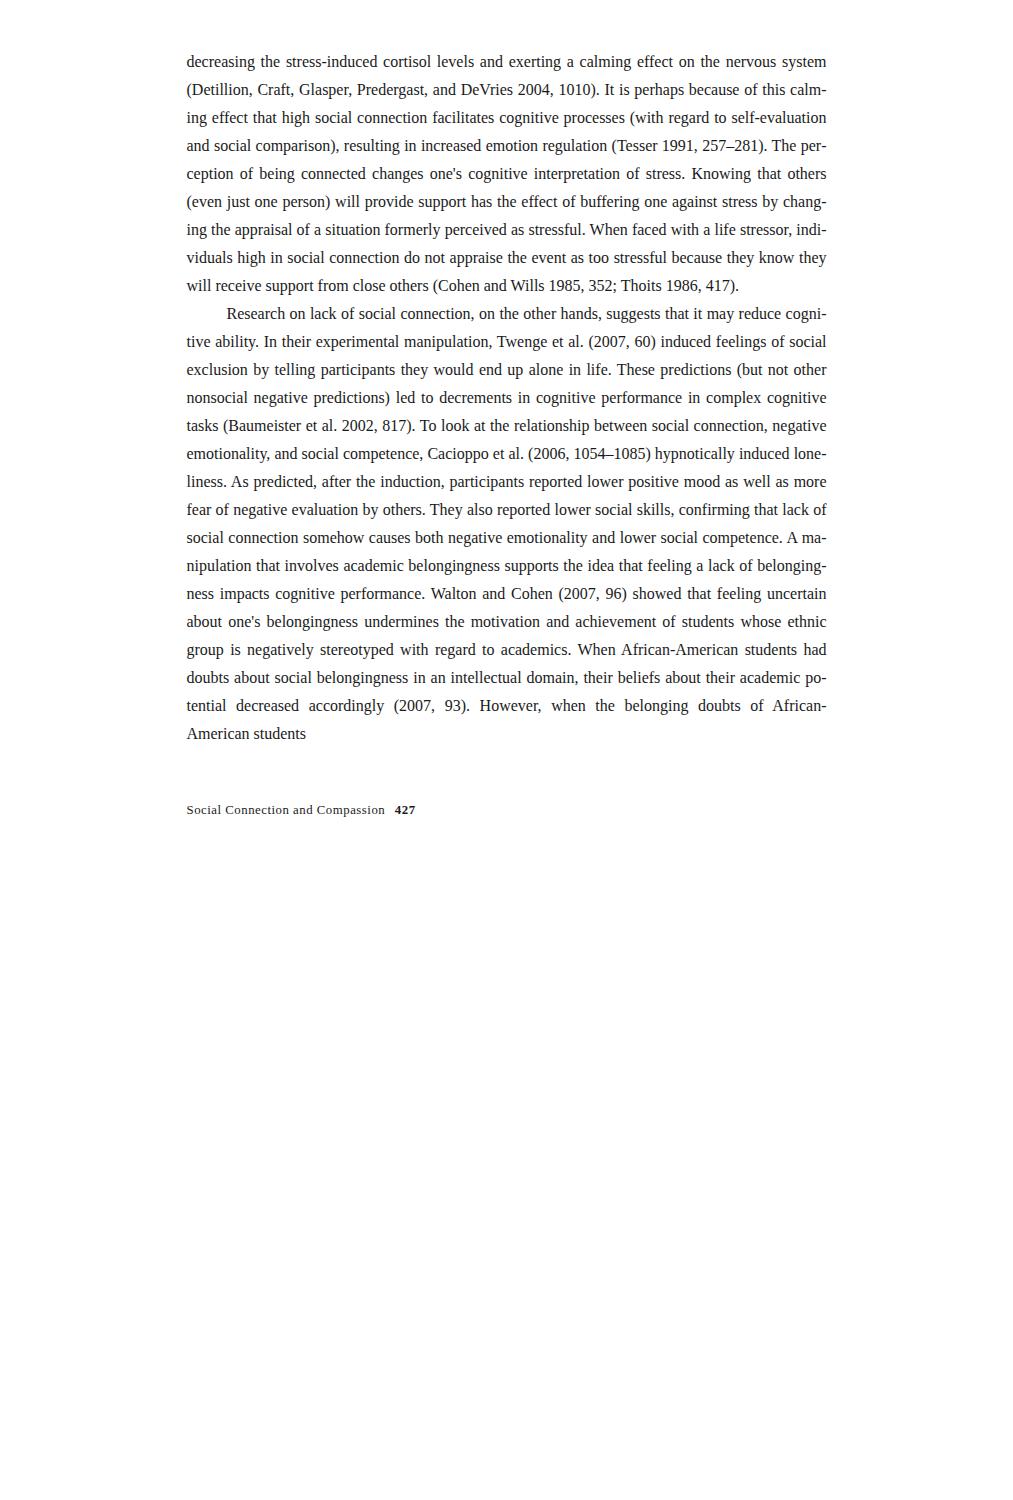decreasing the stress-induced cortisol levels and exerting a calming effect on the nervous system (Detillion, Craft, Glasper, Predergast, and DeVries 2004, 1010). It is perhaps because of this calming effect that high social connection facilitates cognitive processes (with regard to self-evaluation and social comparison), resulting in increased emotion regulation (Tesser 1991, 257–281). The perception of being connected changes one's cognitive interpretation of stress. Knowing that others (even just one person) will provide support has the effect of buffering one against stress by changing the appraisal of a situation formerly perceived as stressful. When faced with a life stressor, individuals high in social connection do not appraise the event as too stressful because they know they will receive support from close others (Cohen and Wills 1985, 352; Thoits 1986, 417).
Research on lack of social connection, on the other hands, suggests that it may reduce cognitive ability. In their experimental manipulation, Twenge et al. (2007, 60) induced feelings of social exclusion by telling participants they would end up alone in life. These predictions (but not other nonsocial negative predictions) led to decrements in cognitive performance in complex cognitive tasks (Baumeister et al. 2002, 817). To look at the relationship between social connection, negative emotionality, and social competence, Cacioppo et al. (2006, 1054–1085) hypnotically induced loneliness. As predicted, after the induction, participants reported lower positive mood as well as more fear of negative evaluation by others. They also reported lower social skills, confirming that lack of social connection somehow causes both negative emotionality and lower social competence. A manipulation that involves academic belongingness supports the idea that feeling a lack of belongingness impacts cognitive performance. Walton and Cohen (2007, 96) showed that feeling uncertain about one's belongingness undermines the motivation and achievement of students whose ethnic group is negatively stereotyped with regard to academics. When African-American students had doubts about social belongingness in an intellectual domain, their beliefs about their academic potential decreased accordingly (2007, 93). However, when the belonging doubts of African-American students
Social Connection and Compassion427